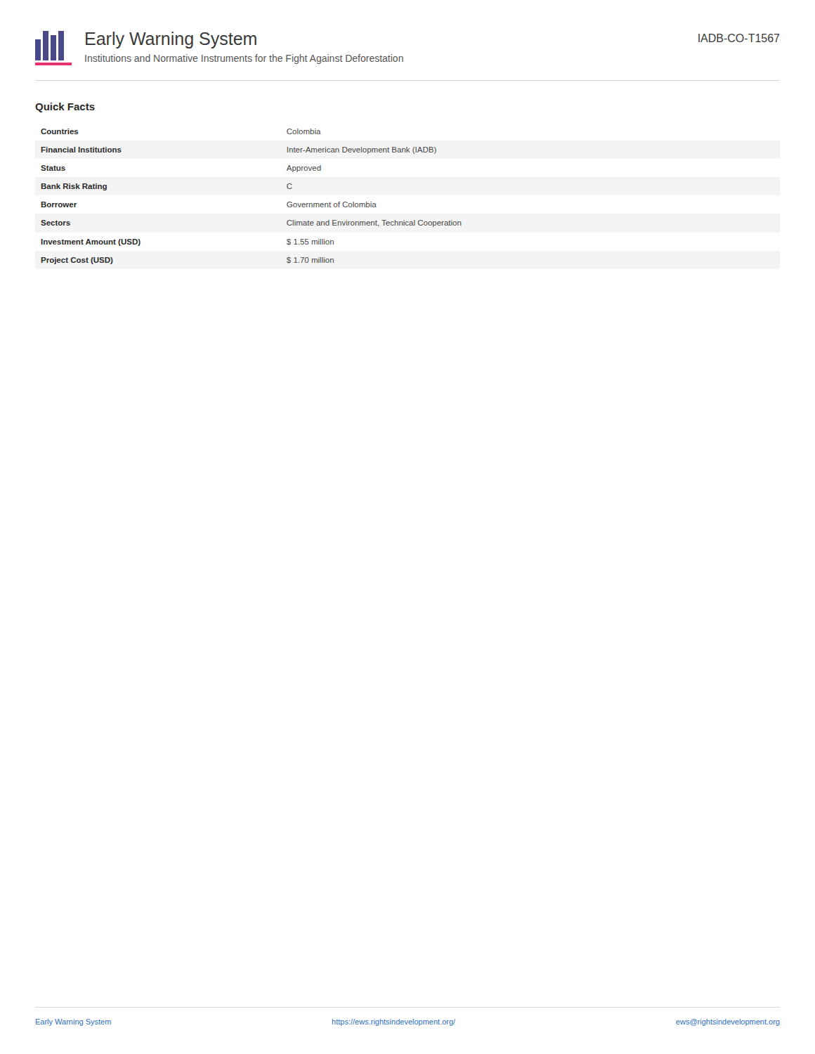Early Warning System
Institutions and Normative Instruments for the Fight Against Deforestation
IADB-CO-T1567
Quick Facts
| Countries | Colombia |
| Financial Institutions | Inter-American Development Bank (IADB) |
| Status | Approved |
| Bank Risk Rating | C |
| Borrower | Government of Colombia |
| Sectors | Climate and Environment, Technical Cooperation |
| Investment Amount (USD) | $ 1.55 million |
| Project Cost (USD) | $ 1.70 million |
Early Warning System
https://ews.rightsindevelopment.org/
ews@rightsindevelopment.org